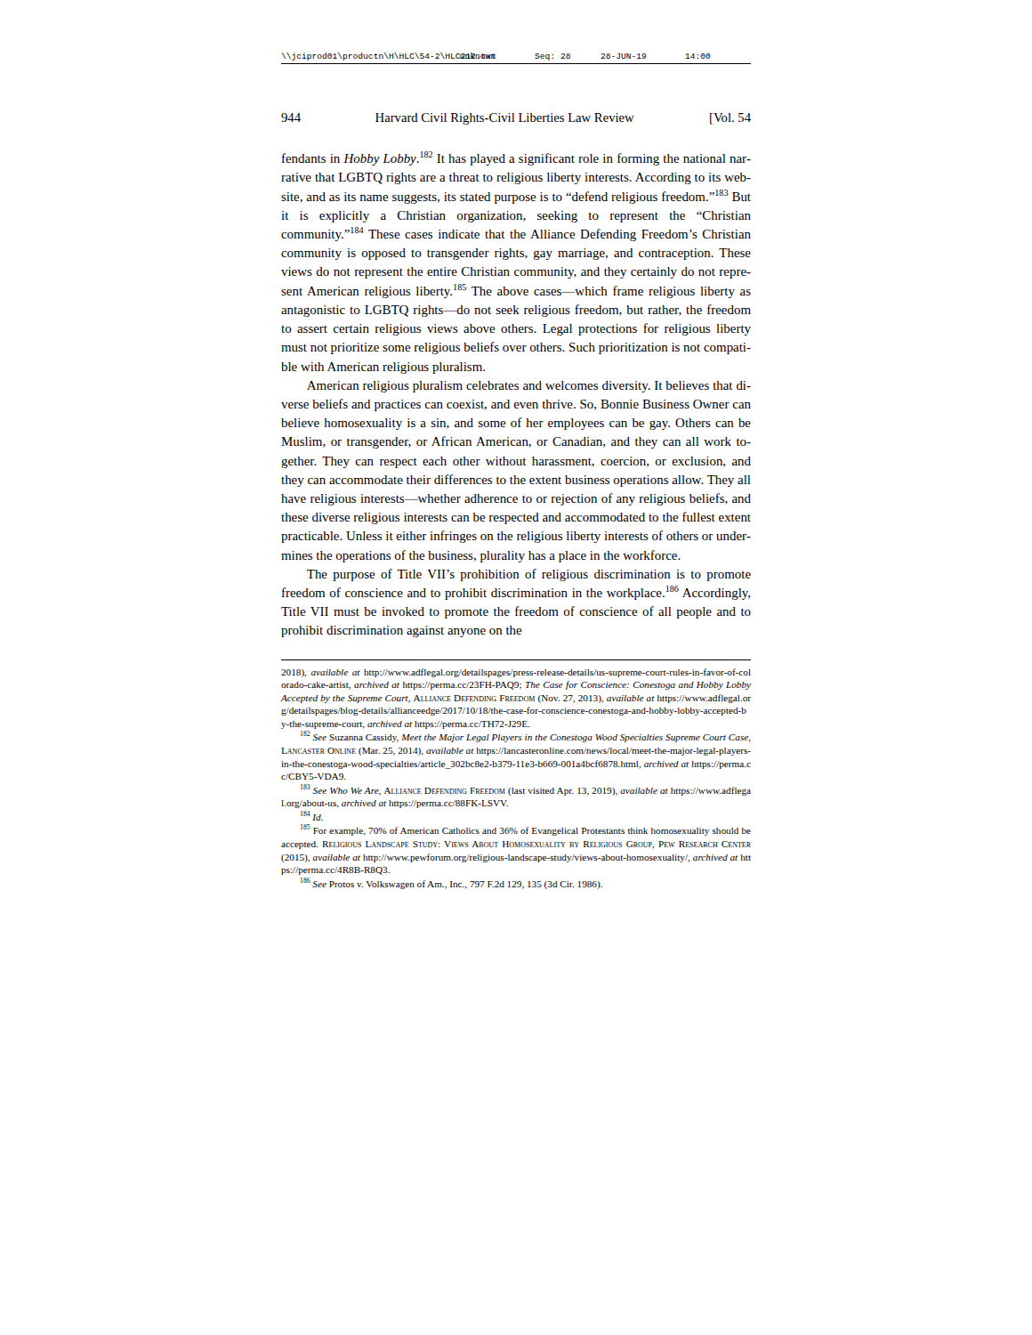\\jciprod01\productn\H\HLC\54-2\HLC212.txt unknown Seq: 2828-JUN-1914:00
944 Harvard Civil Rights-Civil Liberties Law Review [Vol. 54
fendants in Hobby Lobby.182 It has played a significant role in forming the national narrative that LGBTQ rights are a threat to religious liberty interests. According to its website, and as its name suggests, its stated purpose is to “defend religious freedom.”183 But it is explicitly a Christian organization, seeking to represent the “Christian community.”184 These cases indicate that the Alliance Defending Freedom’s Christian community is opposed to transgender rights, gay marriage, and contraception. These views do not represent the entire Christian community, and they certainly do not represent American religious liberty.185 The above cases—which frame religious liberty as antagonistic to LGBTQ rights—do not seek religious freedom, but rather, the freedom to assert certain religious views above others. Legal protections for religious liberty must not prioritize some religious beliefs over others. Such prioritization is not compatible with American religious pluralism.
American religious pluralism celebrates and welcomes diversity. It believes that diverse beliefs and practices can coexist, and even thrive. So, Bonnie Business Owner can believe homosexuality is a sin, and some of her employees can be gay. Others can be Muslim, or transgender, or African American, or Canadian, and they can all work together. They can respect each other without harassment, coercion, or exclusion, and they can accommodate their differences to the extent business operations allow. They all have religious interests—whether adherence to or rejection of any religious beliefs, and these diverse religious interests can be respected and accommodated to the fullest extent practicable. Unless it either infringes on the religious liberty interests of others or undermines the operations of the business, plurality has a place in the workforce.
The purpose of Title VII’s prohibition of religious discrimination is to promote freedom of conscience and to prohibit discrimination in the workplace.186 Accordingly, Title VII must be invoked to promote the freedom of conscience of all people and to prohibit discrimination against anyone on the
2018), available at http://www.adflegal.org/detailspages/press-release-details/us-supreme-court-rules-in-favor-of-colorado-cake-artist, archived at https://perma.cc/23FH-PAQ9; The Case for Conscience: Conestoga and Hobby Lobby Accepted by the Supreme Court, Alliance Defending Freedom (Nov. 27, 2013), available at https://www.adflegal.org/detailspages/blog-details/allianceedge/2017/10/18/the-case-for-conscience-conestoga-and-hobby-lobby-accepted-by-the-supreme-court, archived at https://perma.cc/TH72-J29E.
182 See Suzanna Cassidy, Meet the Major Legal Players in the Conestoga Wood Specialties Supreme Court Case, Lancaster Online (Mar. 25, 2014), available at https://lancasteronline.com/news/local/meet-the-major-legal-players-in-the-conestoga-wood-specialties/article_302bc8e2-b379-11e3-b669-001a4bcf6878.html, archived at https://perma.cc/CBY5-VDA9.
183 See Who We Are, Alliance Defending Freedom (last visited Apr. 13, 2019), available at https://www.adflegal.org/about-us, archived at https://perma.cc/88FK-LSVV.
184 Id.
185 For example, 70% of American Catholics and 36% of Evangelical Protestants think homosexuality should be accepted. Religious Landscape Study: Views About Homosexuality by Religious Group, Pew Research Center (2015), available at http://www.pewforum.org/religious-landscape-study/views-about-homosexuality/, archived at https://perma.cc/4R8B-R8Q3.
186 See Protos v. Volkswagen of Am., Inc., 797 F.2d 129, 135 (3d Cir. 1986).